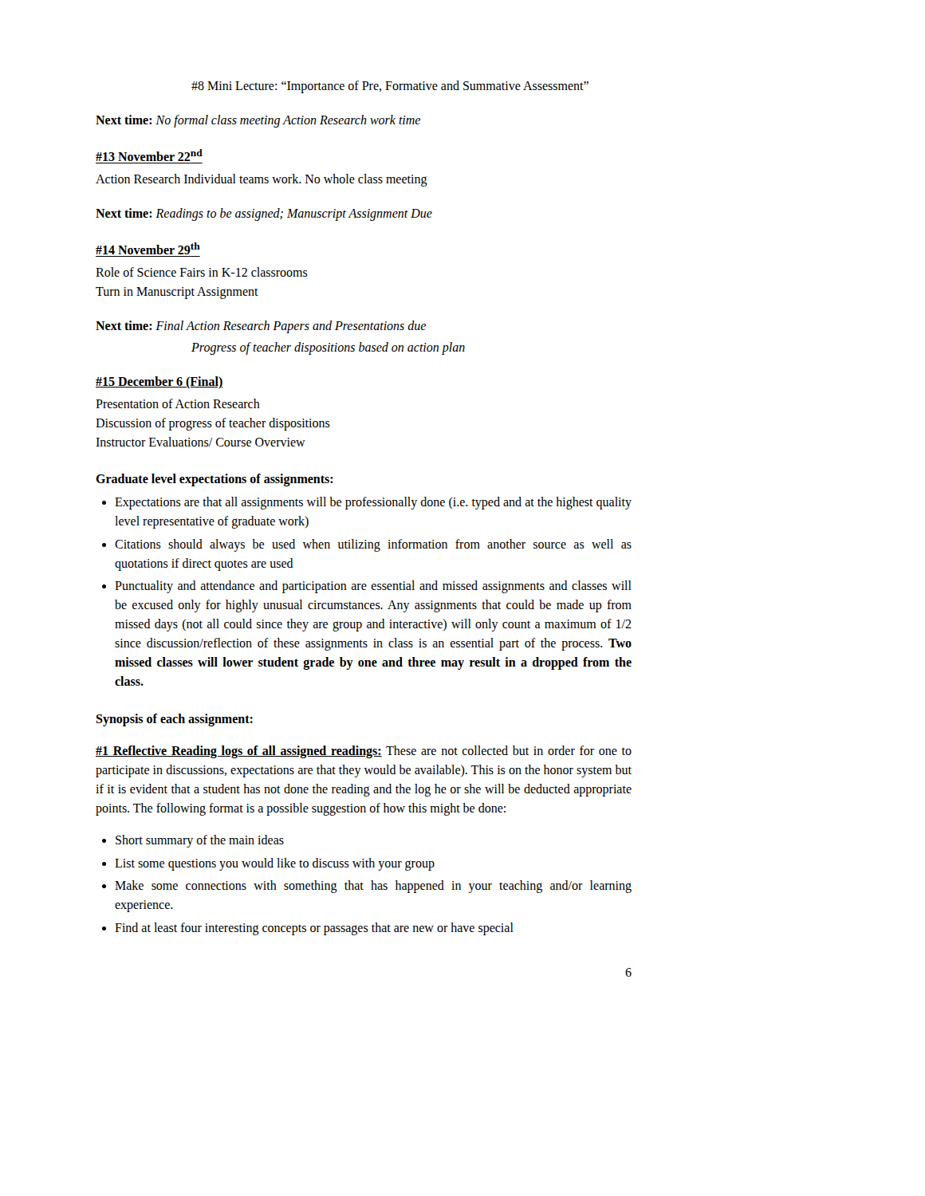#8 Mini Lecture: “Importance of Pre, Formative and Summative Assessment”
Next time: No formal class meeting Action Research work time
#13 November 22nd
Action Research Individual teams work. No whole class meeting
Next time: Readings to be assigned; Manuscript Assignment Due
#14 November 29th
Role of Science Fairs in K-12 classrooms
Turn in Manuscript Assignment
Next time: Final Action Research Papers and Presentations due
Progress of teacher dispositions based on action plan
#15 December 6 (Final)
Presentation of Action Research
Discussion of progress of teacher dispositions
Instructor Evaluations/ Course Overview
Graduate level expectations of assignments:
Expectations are that all assignments will be professionally done (i.e. typed and at the highest quality level representative of graduate work)
Citations should always be used when utilizing information from another source as well as quotations if direct quotes are used
Punctuality and attendance and participation are essential and missed assignments and classes will be excused only for highly unusual circumstances. Any assignments that could be made up from missed days (not all could since they are group and interactive) will only count a maximum of 1/2 since discussion/reflection of these assignments in class is an essential part of the process. Two missed classes will lower student grade by one and three may result in a dropped from the class.
Synopsis of each assignment:
#1 Reflective Reading logs of all assigned readings: These are not collected but in order for one to participate in discussions, expectations are that they would be available). This is on the honor system but if it is evident that a student has not done the reading and the log he or she will be deducted appropriate points. The following format is a possible suggestion of how this might be done:
Short summary of the main ideas
List some questions you would like to discuss with your group
Make some connections with something that has happened in your teaching and/or learning experience.
Find at least four interesting concepts or passages that are new or have special
6